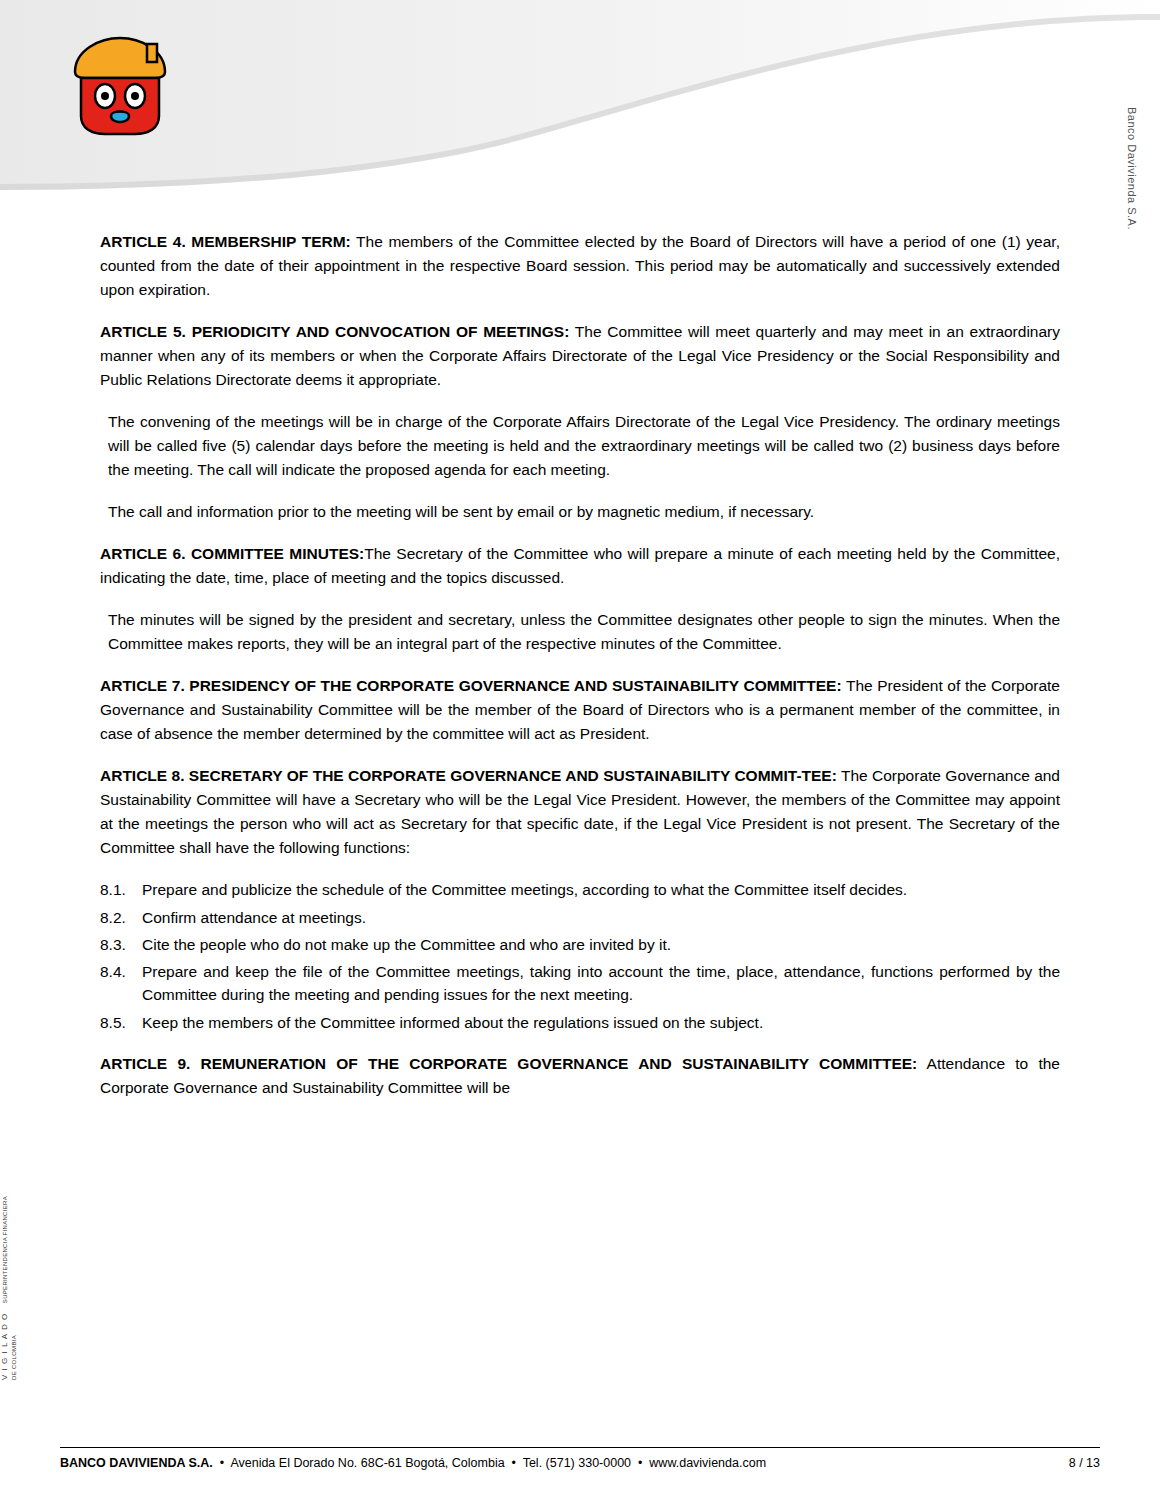Banco Davivienda S.A.
V I G I L A D O SUPERINTENDENCIA FINANCIERA
DE COLOMBIA
ARTICLE 4. MEMBERSHIP TERM: The members of the Committee elected by the Board of Directors will have a period of one (1) year, counted from the date of their appointment in the respective Board session. This period may be automatically and successively extended upon expiration.
ARTICLE 5. PERIODICITY AND CONVOCATION OF MEETINGS: The Committee will meet quarterly and may meet in an extraordinary manner when any of its members or when the Corporate Affairs Directorate of the Legal Vice Presidency or the Social Responsibility and Public Relations Directorate deems it appropriate.
The convening of the meetings will be in charge of the Corporate Affairs Directorate of the Legal Vice Presidency. The ordinary meetings will be called five (5) calendar days before the meeting is held and the extraordinary meetings will be called two (2) business days before the meeting. The call will indicate the proposed agenda for each meeting.
The call and information prior to the meeting will be sent by email or by magnetic medium, if necessary.
ARTICLE 6. COMMITTEE MINUTES: The Secretary of the Committee who will prepare a minute of each meeting held by the Committee, indicating the date, time, place of meeting and the topics discussed.
The minutes will be signed by the president and secretary, unless the Committee designates other people to sign the minutes. When the Committee makes reports, they will be an integral part of the respective minutes of the Committee.
ARTICLE 7. PRESIDENCY OF THE CORPORATE GOVERNANCE AND SUSTAINABILITY COMMITTEE: The President of the Corporate Governance and Sustainability Committee will be the member of the Board of Directors who is a permanent member of the committee, in case of absence the member determined by the committee will act as President.
ARTICLE 8. SECRETARY OF THE CORPORATE GOVERNANCE AND SUSTAINABILITY COMMIT-TEE: The Corporate Governance and Sustainability Committee will have a Secretary who will be the Legal Vice President. However, the members of the Committee may appoint at the meetings the person who will act as Secretary for that specific date, if the Legal Vice President is not present. The Secretary of the Committee shall have the following functions:
8.1. Prepare and publicize the schedule of the Committee meetings, according to what the Committee itself decides.
8.2. Confirm attendance at meetings.
8.3. Cite the people who do not make up the Committee and who are invited by it.
8.4. Prepare and keep the file of the Committee meetings, taking into account the time, place, attendance, functions performed by the Committee during the meeting and pending issues for the next meeting.
8.5. Keep the members of the Committee informed about the regulations issued on the subject.
ARTICLE 9. REMUNERATION OF THE CORPORATE GOVERNANCE AND SUSTAINABILITY COMMITTEE: Attendance to the Corporate Governance and Sustainability Committee will be
BANCO DAVIVIENDA S.A. • Avenida El Dorado No. 68C-61 Bogotá, Colombia • Tel. (571) 330-0000 • www.davivienda.com
8 / 13